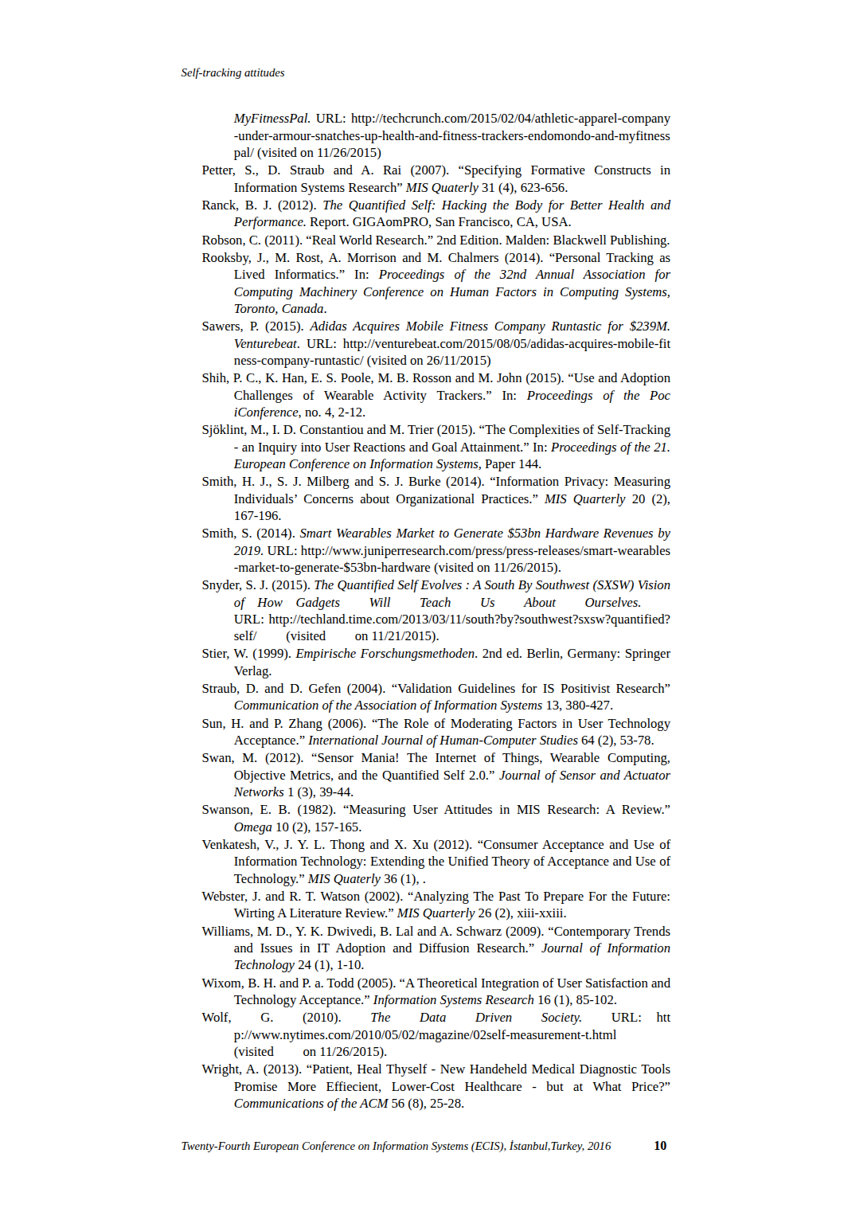Self-tracking attitudes
MyFitnessPal. URL: http://techcrunch.com/2015/02/04/athletic-apparel-company-under-armour-snatches-up-health-and-fitness-trackers-endomondo-and-myfitnesspal/ (visited on 11/26/2015)
Petter, S., D. Straub and A. Rai (2007). “Specifying Formative Constructs in Information Systems Research” MIS Quaterly 31 (4), 623-656.
Ranck, B. J. (2012). The Quantified Self: Hacking the Body for Better Health and Performance. Report. GIGAomPRO, San Francisco, CA, USA.
Robson, C. (2011). “Real World Research.” 2nd Edition. Malden: Blackwell Publishing.
Rooksby, J., M. Rost, A. Morrison and M. Chalmers (2014). “Personal Tracking as Lived Informatics.” In: Proceedings of the 32nd Annual Association for Computing Machinery Conference on Human Factors in Computing Systems, Toronto, Canada.
Sawers, P. (2015). Adidas Acquires Mobile Fitness Company Runtastic for $239M. Venturebeat. URL: http://venturebeat.com/2015/08/05/adidas-acquires-mobile-fitness-company-runtastic/ (visited on 26/11/2015)
Shih, P. C., K. Han, E. S. Poole, M. B. Rosson and M. John (2015). “Use and Adoption Challenges of Wearable Activity Trackers.” In: Proceedings of the Poc iConference, no. 4, 2-12.
Sjöklint, M., I. D. Constantiou and M. Trier (2015). “The Complexities of Self-Tracking - an Inquiry into User Reactions and Goal Attainment.” In: Proceedings of the 21. European Conference on Information Systems, Paper 144.
Smith, H. J., S. J. Milberg and S. J. Burke (2014). “Information Privacy: Measuring Individuals’ Concerns about Organizational Practices.” MIS Quarterly 20 (2), 167-196.
Smith, S. (2014). Smart Wearables Market to Generate $53bn Hardware Revenues by 2019. URL: http://www.juniperresearch.com/press/press-releases/smart-wearables-market-to-generate-$53bn-hardware (visited on 11/26/2015).
Snyder, S. J. (2015). The Quantified Self Evolves : A South By Southwest (SXSW) Vision of How Gadgets Will Teach Us About Ourselves. URL: http://techland.time.com/2013/03/11/south?by?southwest?sxsw?quantified?self/ (visited on 11/21/2015).
Stier, W. (1999). Empirische Forschungsmethoden. 2nd ed. Berlin, Germany: Springer Verlag.
Straub, D. and D. Gefen (2004). “Validation Guidelines for IS Positivist Research” Communication of the Association of Information Systems 13, 380-427.
Sun, H. and P. Zhang (2006). “The Role of Moderating Factors in User Technology Acceptance.” International Journal of Human-Computer Studies 64 (2), 53-78.
Swan, M. (2012). “Sensor Mania! The Internet of Things, Wearable Computing, Objective Metrics, and the Quantified Self 2.0.” Journal of Sensor and Actuator Networks 1 (3), 39-44.
Swanson, E. B. (1982). “Measuring User Attitudes in MIS Research: A Review.” Omega 10 (2), 157-165.
Venkatesh, V., J. Y. L. Thong and X. Xu (2012). “Consumer Acceptance and Use of Information Technology: Extending the Unified Theory of Acceptance and Use of Technology.” MIS Quaterly 36 (1), .
Webster, J. and R. T. Watson (2002). “Analyzing The Past To Prepare For the Future: Wirting A Literature Review.” MIS Quarterly 26 (2), xiii-xxiii.
Williams, M. D., Y. K. Dwivedi, B. Lal and A. Schwarz (2009). “Contemporary Trends and Issues in IT Adoption and Diffusion Research.” Journal of Information Technology 24 (1), 1-10.
Wixom, B. H. and P. a. Todd (2005). “A Theoretical Integration of User Satisfaction and Technology Acceptance.” Information Systems Research 16 (1), 85-102.
Wolf, G. (2010). The Data Driven Society. URL: http://www.nytimes.com/2010/05/02/magazine/02self-measurement-t.html (visited on 11/26/2015).
Wright, A. (2013). “Patient, Heal Thyself - New Handeheld Medical Diagnostic Tools Promise More Effiecient, Lower-Cost Healthcare - but at What Price?” Communications of the ACM 56 (8), 25-28.
Twenty-Fourth European Conference on Information Systems (ECIS), İstanbul,Turkey, 2016 10